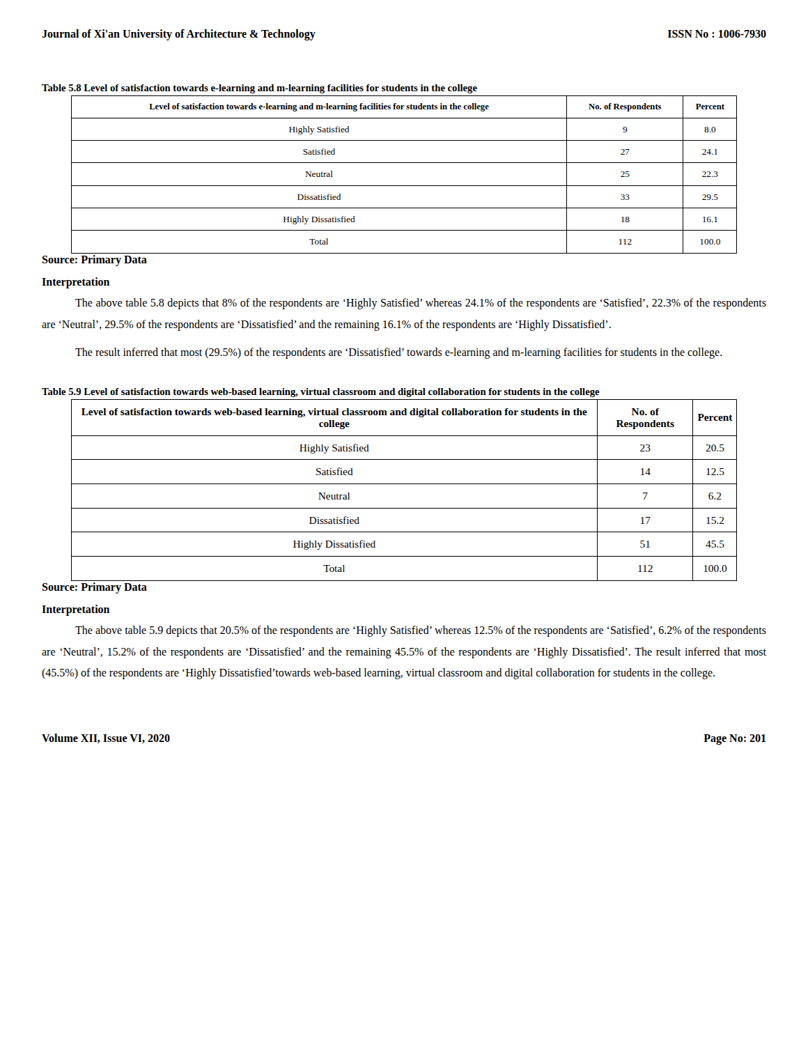Journal of Xi'an University of Architecture & Technology
ISSN No : 1006-7930
Table 5.8 Level of satisfaction towards e-learning and m-learning facilities for students in the college
| Level of satisfaction towards e-learning and m-learning facilities for students in the college | No. of Respondents | Percent |
| --- | --- | --- |
| Highly Satisfied | 9 | 8.0 |
| Satisfied | 27 | 24.1 |
| Neutral | 25 | 22.3 |
| Dissatisfied | 33 | 29.5 |
| Highly Dissatisfied | 18 | 16.1 |
| Total | 112 | 100.0 |
Source: Primary Data
Interpretation
The above table 5.8 depicts that 8% of the respondents are ‘Highly Satisfied’ whereas 24.1% of the respondents are ‘Satisfied’, 22.3% of the respondents are ‘Neutral’, 29.5% of the respondents are ‘Dissatisfied’ and the remaining 16.1% of the respondents are ‘Highly Dissatisfied’.
The result inferred that most (29.5%) of the respondents are ‘Dissatisfied’ towards e-learning and m-learning facilities for students in the college.
Table 5.9 Level of satisfaction towards web-based learning, virtual classroom and digital collaboration for students in the college
| Level of satisfaction towards web-based learning, virtual classroom and digital collaboration for students in the college | No. of Respondents | Percent |
| --- | --- | --- |
| Highly Satisfied | 23 | 20.5 |
| Satisfied | 14 | 12.5 |
| Neutral | 7 | 6.2 |
| Dissatisfied | 17 | 15.2 |
| Highly Dissatisfied | 51 | 45.5 |
| Total | 112 | 100.0 |
Source: Primary Data
Interpretation
The above table 5.9 depicts that 20.5% of the respondents are ‘Highly Satisfied’ whereas 12.5% of the respondents are ‘Satisfied’, 6.2% of the respondents are ‘Neutral’, 15.2% of the respondents are ‘Dissatisfied’ and the remaining 45.5% of the respondents are ‘Highly Dissatisfied’. The result inferred that most (45.5%) of the respondents are ‘Highly Dissatisfied’towards web-based learning, virtual classroom and digital collaboration for students in the college.
Volume XII, Issue VI, 2020
Page No: 201